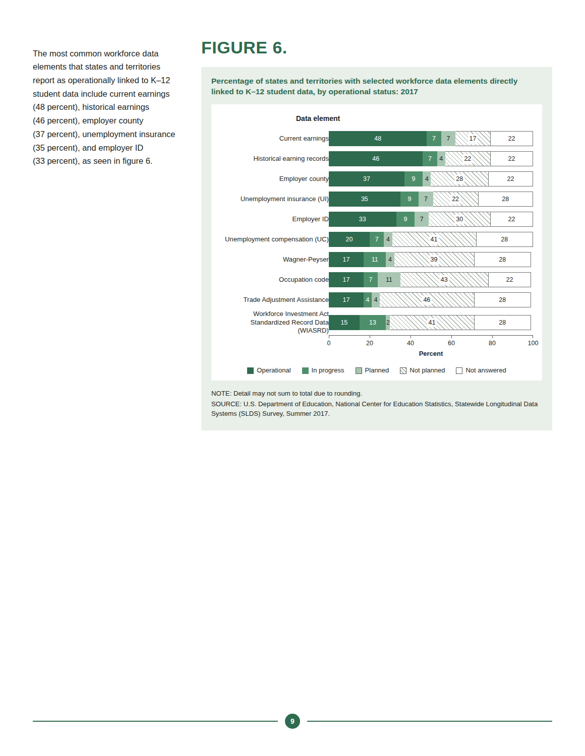The most common workforce data elements that states and territories report as operationally linked to K–12 student data include current earnings (48 percent), historical earnings (46 percent), employer county (37 percent), unemployment insurance (35 percent), and employer ID (33 percent), as seen in figure 6.
FIGURE 6.
Percentage of states and territories with selected workforce data elements directly linked to K–12 student data, by operational status: 2017
Data element
| Current earnings | 48 7 7 17 22 |
| Historical earning records | 46 7 4 22 22 |
| Employer county | 37 9 4 28 22 |
| Unemployment insurance (UI) | 35 9 7 22 28 |
| Employer ID | 33 9 7 30 22 |
| Unemployment compensation (UC) | 20 7 4 41 28 |
| Wagner-Peyser | 17 11 4 39 28 |
| Occupation code | 17 7 11 43 22 |
| Trade Adjustment Assistance | 17 4 4 46 28 |
| Workforce Investment Act Standardized Record Data (WIASRD) | 15 13 2 41 28 |
| | 0 20 40 60 80 100 Percent |
Operational
In progress
Planned
Not planned
Not answered
NOTE: Detail may not sum to total due to rounding.
SOURCE: U.S. Department of Education, National Center for Education Statistics, Statewide Longitudinal Data Systems (SLDS) Survey, Summer 2017.
9